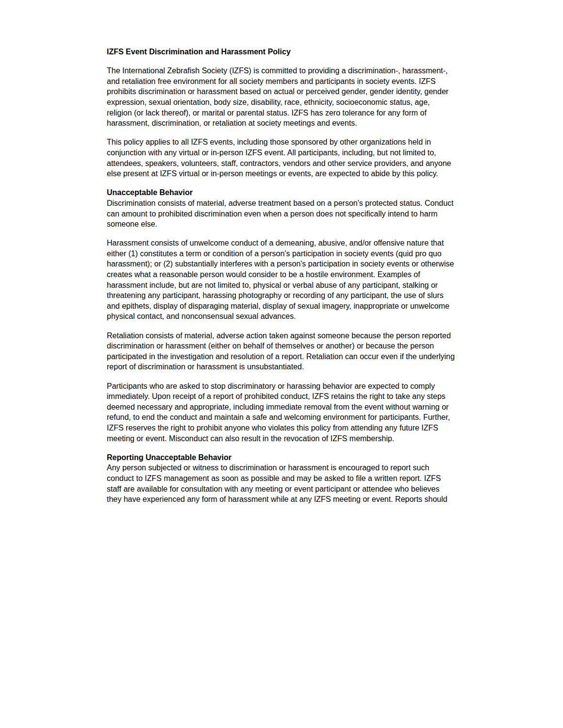IZFS Event Discrimination and Harassment Policy
The International Zebrafish Society (IZFS) is committed to providing a discrimination-, harassment-, and retaliation free environment for all society members and participants in society events. IZFS prohibits discrimination or harassment based on actual or perceived gender, gender identity, gender expression, sexual orientation, body size, disability, race, ethnicity, socioeconomic status, age, religion (or lack thereof), or marital or parental status. IZFS has zero tolerance for any form of harassment, discrimination, or retaliation at society meetings and events.
This policy applies to all IZFS events, including those sponsored by other organizations held in conjunction with any virtual or in-person IZFS event. All participants, including, but not limited to, attendees, speakers, volunteers, staff, contractors, vendors and other service providers, and anyone else present at IZFS virtual or in-person meetings or events, are expected to abide by this policy.
Unacceptable Behavior
Discrimination consists of material, adverse treatment based on a person's protected status. Conduct can amount to prohibited discrimination even when a person does not specifically intend to harm someone else.
Harassment consists of unwelcome conduct of a demeaning, abusive, and/or offensive nature that either (1) constitutes a term or condition of a person's participation in society events (quid pro quo harassment); or (2) substantially interferes with a person's participation in society events or otherwise creates what a reasonable person would consider to be a hostile environment. Examples of harassment include, but are not limited to, physical or verbal abuse of any participant, stalking or threatening any participant, harassing photography or recording of any participant, the use of slurs and epithets, display of disparaging material, display of sexual imagery, inappropriate or unwelcome physical contact, and nonconsensual sexual advances.
Retaliation consists of material, adverse action taken against someone because the person reported discrimination or harassment (either on behalf of themselves or another) or because the person participated in the investigation and resolution of a report. Retaliation can occur even if the underlying report of discrimination or harassment is unsubstantiated.
Participants who are asked to stop discriminatory or harassing behavior are expected to comply immediately. Upon receipt of a report of prohibited conduct, IZFS retains the right to take any steps deemed necessary and appropriate, including immediate removal from the event without warning or refund, to end the conduct and maintain a safe and welcoming environment for participants. Further, IZFS reserves the right to prohibit anyone who violates this policy from attending any future IZFS meeting or event. Misconduct can also result in the revocation of IZFS membership.
Reporting Unacceptable Behavior
Any person subjected or witness to discrimination or harassment is encouraged to report such conduct to IZFS management as soon as possible and may be asked to file a written report. IZFS staff are available for consultation with any meeting or event participant or attendee who believes they have experienced any form of harassment while at any IZFS meeting or event. Reports should